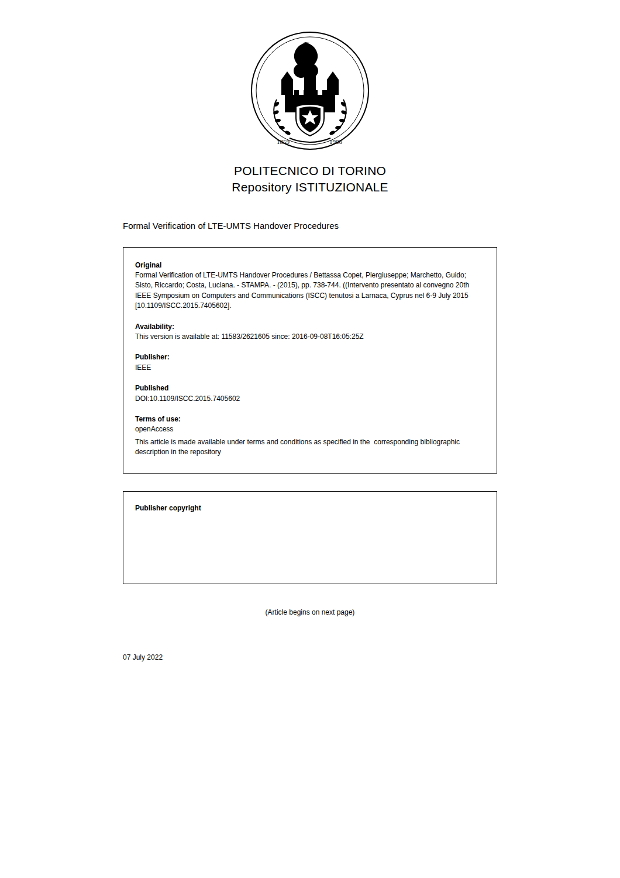1859 1906
POLITECNICO DI TORINO Repository ISTITUZIONALE
Formal Verification of LTE-UMTS Handover Procedures
Original Formal Verification of LTE-UMTS Handover Procedures / Bettassa Copet, Piergiuseppe; Marchetto, Guido; Sisto, Riccardo; Costa, Luciana. - STAMPA. - (2015), pp. 738-744. ((Intervento presentato al convegno 20th IEEE Symposium on Computers and Communications (ISCC) tenutosi a Larnaca, Cyprus nel 6-9 July 2015 [10.1109/ISCC.2015.7405602].
Availability: This version is available at: 11583/2621605 since: 2016-09-08T16:05:25Z
Publisher: IEEE
Published DOI:10.1109/ISCC.2015.7405602
Terms of use: openAccess This article is made available under terms and conditions as specified in the corresponding bibliographic description in the repository
Publisher copyright
(Article begins on next page)
07 July 2022